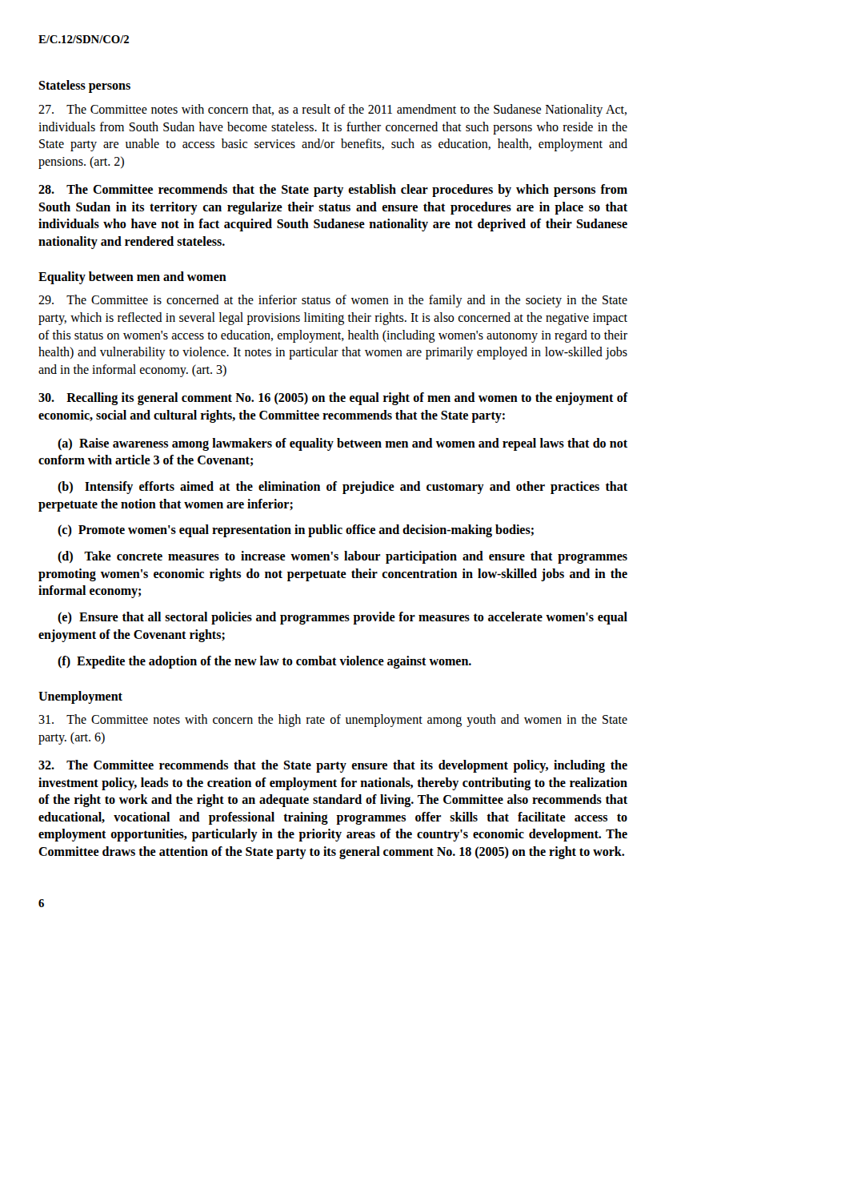E/C.12/SDN/CO/2
Stateless persons
27. The Committee notes with concern that, as a result of the 2011 amendment to the Sudanese Nationality Act, individuals from South Sudan have become stateless. It is further concerned that such persons who reside in the State party are unable to access basic services and/or benefits, such as education, health, employment and pensions. (art. 2)
28. The Committee recommends that the State party establish clear procedures by which persons from South Sudan in its territory can regularize their status and ensure that procedures are in place so that individuals who have not in fact acquired South Sudanese nationality are not deprived of their Sudanese nationality and rendered stateless.
Equality between men and women
29. The Committee is concerned at the inferior status of women in the family and in the society in the State party, which is reflected in several legal provisions limiting their rights. It is also concerned at the negative impact of this status on women's access to education, employment, health (including women's autonomy in regard to their health) and vulnerability to violence. It notes in particular that women are primarily employed in low-skilled jobs and in the informal economy. (art. 3)
30. Recalling its general comment No. 16 (2005) on the equal right of men and women to the enjoyment of economic, social and cultural rights, the Committee recommends that the State party:
(a) Raise awareness among lawmakers of equality between men and women and repeal laws that do not conform with article 3 of the Covenant;
(b) Intensify efforts aimed at the elimination of prejudice and customary and other practices that perpetuate the notion that women are inferior;
(c) Promote women's equal representation in public office and decision-making bodies;
(d) Take concrete measures to increase women's labour participation and ensure that programmes promoting women's economic rights do not perpetuate their concentration in low-skilled jobs and in the informal economy;
(e) Ensure that all sectoral policies and programmes provide for measures to accelerate women's equal enjoyment of the Covenant rights;
(f) Expedite the adoption of the new law to combat violence against women.
Unemployment
31. The Committee notes with concern the high rate of unemployment among youth and women in the State party. (art. 6)
32. The Committee recommends that the State party ensure that its development policy, including the investment policy, leads to the creation of employment for nationals, thereby contributing to the realization of the right to work and the right to an adequate standard of living. The Committee also recommends that educational, vocational and professional training programmes offer skills that facilitate access to employment opportunities, particularly in the priority areas of the country's economic development. The Committee draws the attention of the State party to its general comment No. 18 (2005) on the right to work.
6